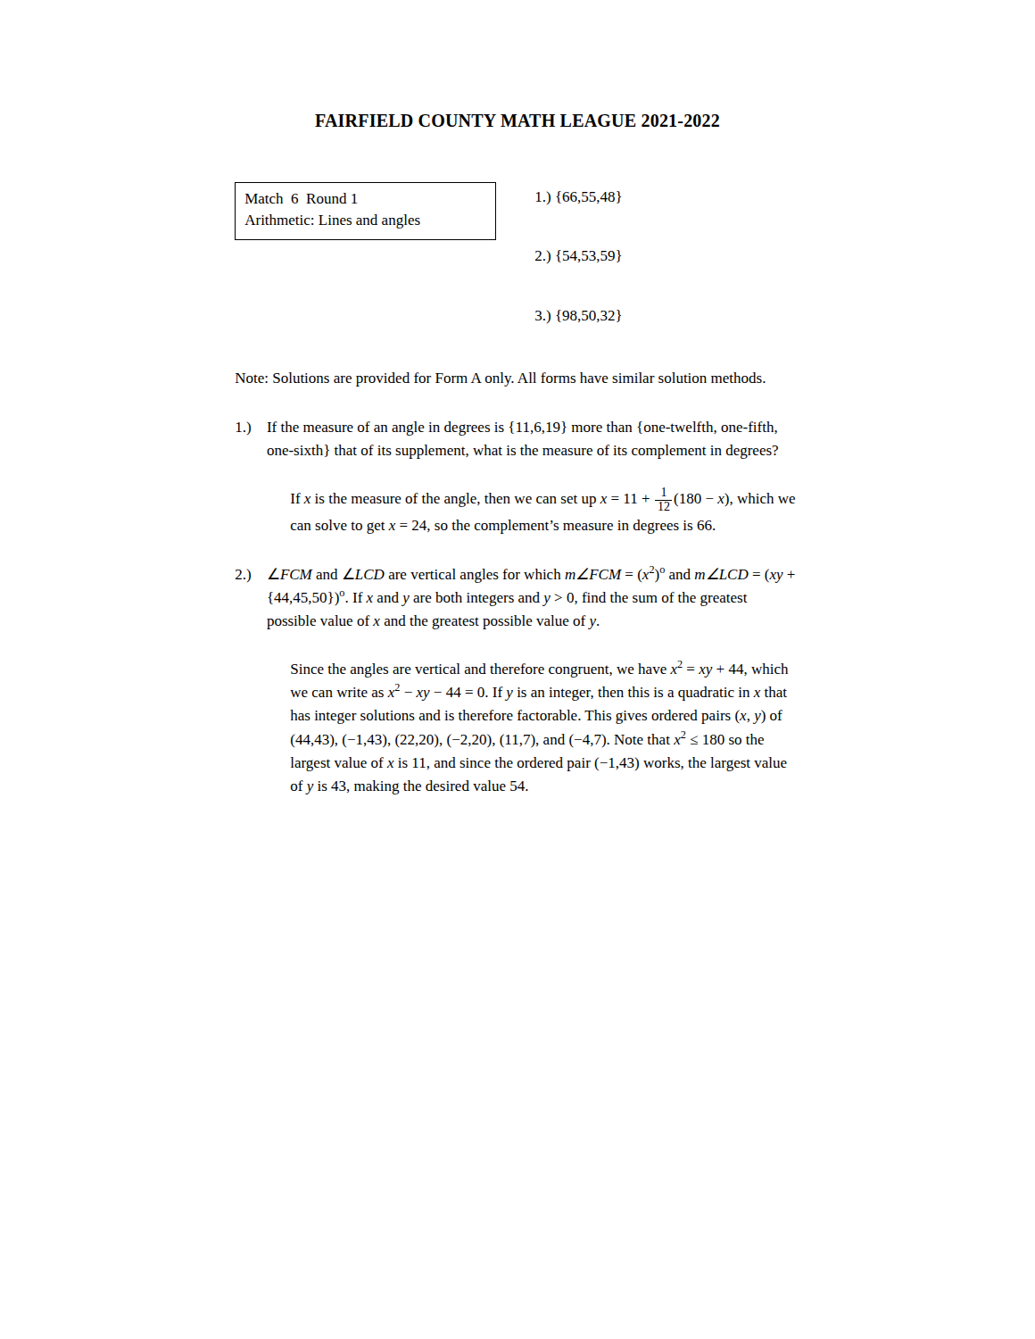FAIRFIELD COUNTY MATH LEAGUE 2021-2022
Match 6 Round 1
Arithmetic: Lines and angles
1.) {66,55,48}
2.) {54,53,59}
3.) {98,50,32}
Note: Solutions are provided for Form A only. All forms have similar solution methods.
If the measure of an angle in degrees is {11,6,19} more than {one-twelfth, one-fifth, one-sixth} that of its supplement, what is the measure of its complement in degrees?
If x is the measure of the angle, then we can set up x = 11 + 112(180 − x), which we can solve to get x = 24, so the complement’s measure in degrees is 66.
∠FCM and ∠LCD are vertical angles for which m∠FCM = (x2)o and m∠LCD = (xy + {44,45,50})o. If x and y are both integers and y > 0, find the sum of the greatest possible value of x and the greatest possible value of y.
Since the angles are vertical and therefore congruent, we have x2 = xy + 44, which we can write as x2 − xy − 44 = 0. If y is an integer, then this is a quadratic in x that has integer solutions and is therefore factorable. This gives ordered pairs (x, y) of (44,43), (−1,43), (22,20), (−2,20), (11,7), and (−4,7). Note that x2 ≤ 180 so the largest value of x is 11, and since the ordered pair (−1,43) works, the largest value of y is 43, making the desired value 54.